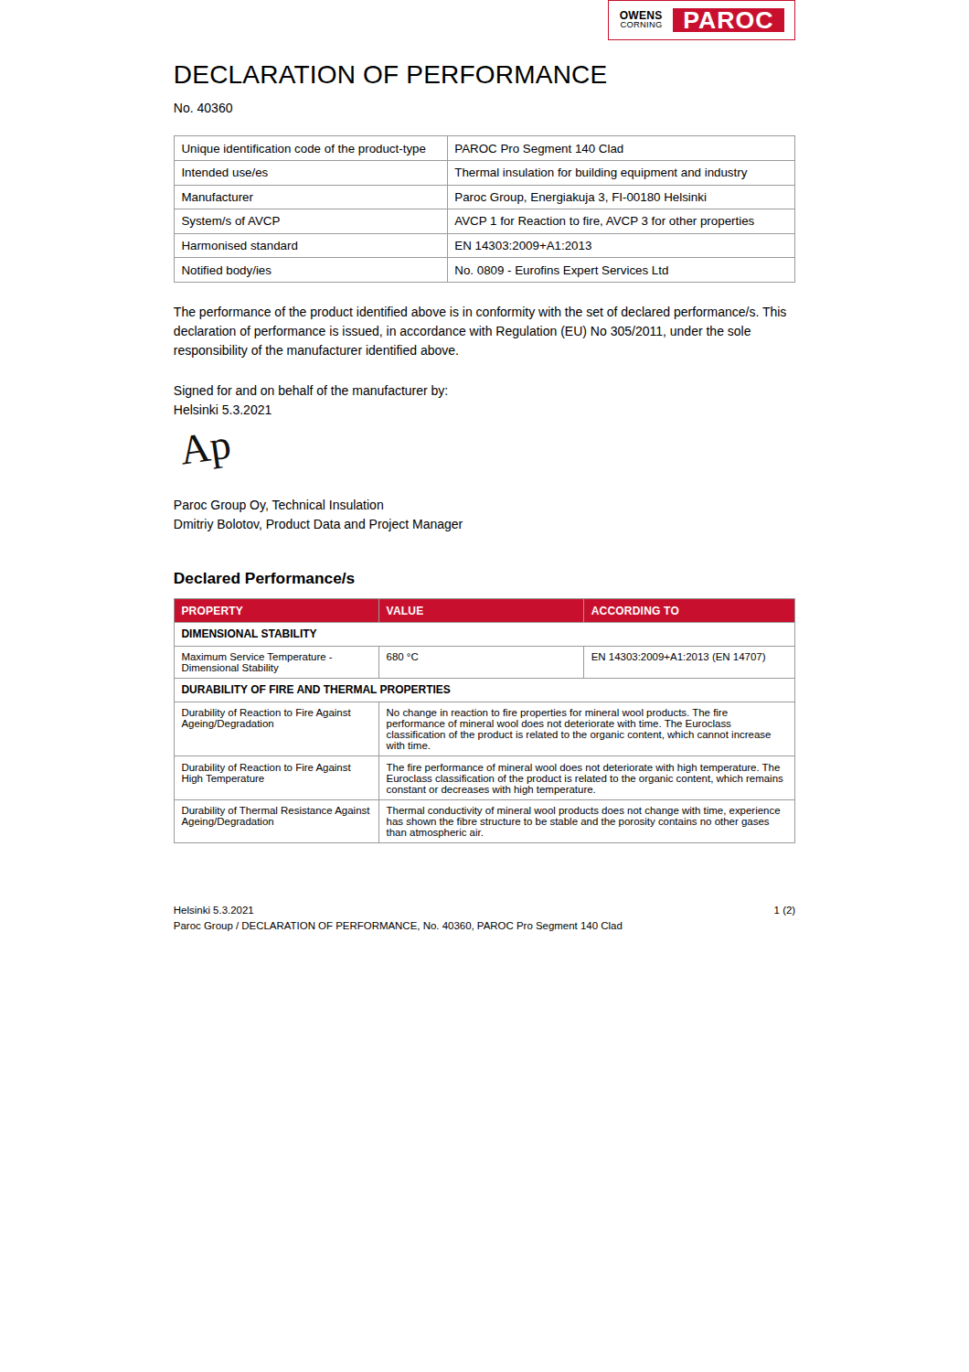OWENSCORNING PAROC
DECLARATION OF PERFORMANCE
No. 40360
| Unique identification code of the product-type | PAROC Pro Segment 140 Clad |
| Intended use/es | Thermal insulation for building equipment and industry |
| Manufacturer | Paroc Group, Energiakuja 3, FI-00180 Helsinki |
| System/s of AVCP | AVCP 1 for Reaction to fire, AVCP 3 for other properties |
| Harmonised standard | EN 14303:2009+A1:2013 |
| Notified body/ies | No. 0809 - Eurofins Expert Services Ltd |
The performance of the product identified above is in conformity with the set of declared performance/s. This declaration of performance is issued, in accordance with Regulation (EU) No 305/2011, under the sole responsibility of the manufacturer identified above.
Signed for and on behalf of the manufacturer by:
Helsinki 5.3.2021
Ap
Paroc Group Oy, Technical Insulation
Dmitriy Bolotov, Product Data and Project Manager
Declared Performance/s
| PROPERTY | VALUE | ACCORDING TO |
| --- | --- | --- |
| DIMENSIONAL STABILITY |
| Maximum Service Temperature - Dimensional Stability | 680 °C | EN 14303:2009+A1:2013 (EN 14707) |
| DURABILITY OF FIRE AND THERMAL PROPERTIES |
| Durability of Reaction to Fire Against Ageing/Degradation | No change in reaction to fire properties for mineral wool products. The fire performance of mineral wool does not deteriorate with time. The Euroclass classification of the product is related to the organic content, which cannot increase with time. |
| Durability of Reaction to Fire Against High Temperature | The fire performance of mineral wool does not deteriorate with high temperature. The Euroclass classification of the product is related to the organic content, which remains constant or decreases with high temperature. |
| Durability of Thermal Resistance Against Ageing/Degradation | Thermal conductivity of mineral wool products does not change with time, experience has shown the fibre structure to be stable and the porosity contains no other gases than atmospheric air. |
Helsinki 5.3.2021
Paroc Group / DECLARATION OF PERFORMANCE, No. 40360, PAROC Pro Segment 140 Clad
1 (2)